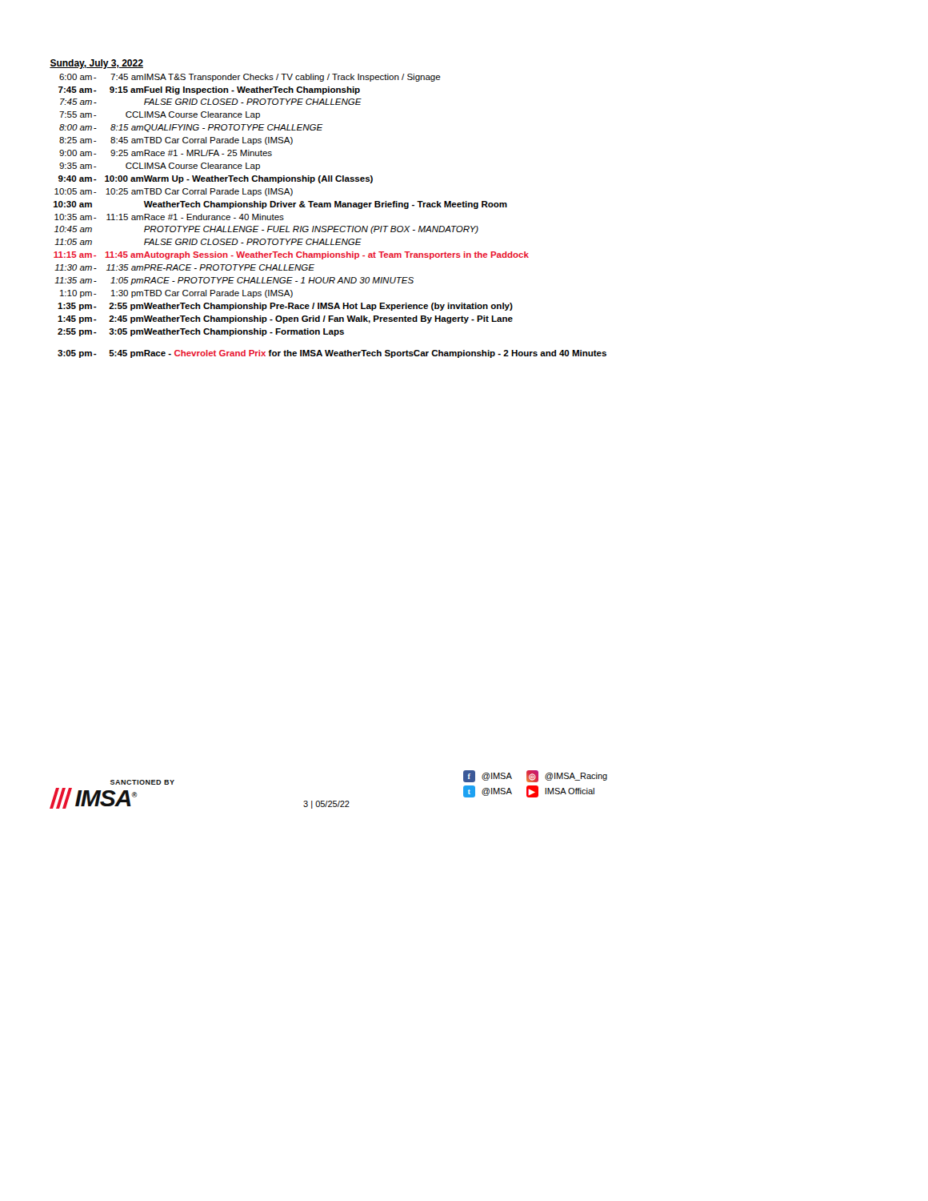Sunday, July 3, 2022
| 6:00 am | - | 7:45 am | IMSA T&S Transponder Checks / TV cabling / Track Inspection / Signage |
| 7:45 am | - | 9:15 am | Fuel Rig Inspection - WeatherTech Championship |
| 7:45 am | - | | FALSE GRID CLOSED - PROTOTYPE CHALLENGE |
| 7:55 am | - | CCL | IMSA Course Clearance Lap |
| 8:00 am | - | 8:15 am | QUALIFYING - PROTOTYPE CHALLENGE |
| 8:25 am | - | 8:45 am | TBD Car Corral Parade Laps (IMSA) |
| 9:00 am | - | 9:25 am | Race #1 - MRL/FA - 25 Minutes |
| 9:35 am | - | CCL | IMSA Course Clearance Lap |
| 9:40 am | - | 10:00 am | Warm Up - WeatherTech Championship (All Classes) |
| 10:05 am | - | 10:25 am | TBD Car Corral Parade Laps (IMSA) |
| 10:30 am | | | WeatherTech Championship Driver & Team Manager Briefing - Track Meeting Room |
| 10:35 am | - | 11:15 am | Race #1 - Endurance - 40 Minutes |
| 10:45 am | | | PROTOTYPE CHALLENGE - FUEL RIG INSPECTION (PIT BOX - MANDATORY) |
| 11:05 am | | | FALSE GRID CLOSED - PROTOTYPE CHALLENGE |
| 11:15 am | - | 11:45 am | Autograph Session - WeatherTech Championship - at Team Transporters in the Paddock |
| 11:30 am | - | 11:35 am | PRE-RACE - PROTOTYPE CHALLENGE |
| 11:35 am | - | 1:05 pm | RACE - PROTOTYPE CHALLENGE - 1 HOUR AND 30 MINUTES |
| 1:10 pm | - | 1:30 pm | TBD Car Corral Parade Laps (IMSA) |
| 1:35 pm | - | 2:55 pm | WeatherTech Championship Pre-Race / IMSA Hot Lap Experience (by invitation only) |
| 1:45 pm | - | 2:45 pm | WeatherTech Championship - Open Grid / Fan Walk, Presented By Hagerty - Pit Lane |
| 2:55 pm | - | 3:05 pm | WeatherTech Championship - Formation Laps |
| 3:05 pm | - | 5:45 pm | Race - Chevrolet Grand Prix for the IMSA WeatherTech SportsCar Championship - 2 Hours and 40 Minutes |
IMSA®
SANCTIONED BY
3 | 05/25/22
| f | @IMSA | ◎ | @IMSA_Racing |
| t | @IMSA | ▶ | IMSA Official |